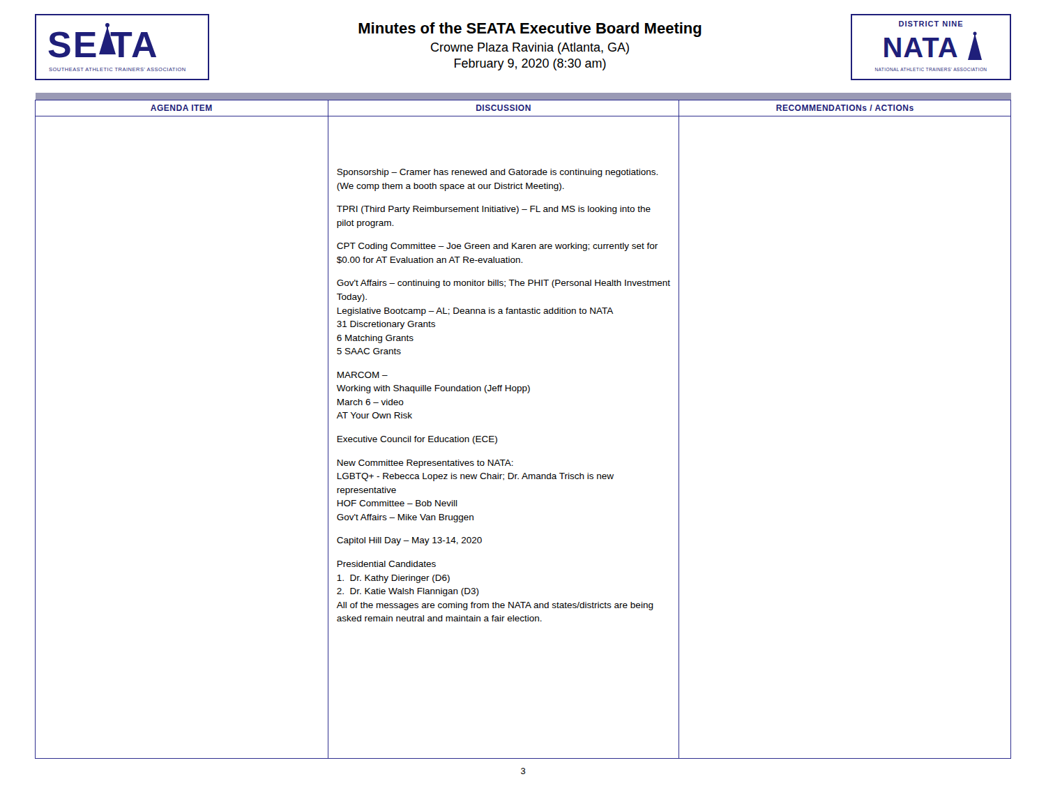SE TA SOUTHEAST ATHLETIC TRAINERS' ASSOCIATION
Minutes of the SEATA Executive Board Meeting
Crowne Plaza Ravinia (Atlanta, GA)
February 9, 2020 (8:30 am)
DISTRICT NINE NATA NATIONAL ATHLETIC TRAINERS' ASSOCIATION
| AGENDA ITEM | DISCUSSION | RECOMMENDATIONs / ACTIONs |
| --- | --- | --- |
| | Sponsorship – Cramer has renewed and Gatorade is continuing negotiations. (We comp them a booth space at our District Meeting). TPRI (Third Party Reimbursement Initiative) – FL and MS is looking into the pilot program. CPT Coding Committee – Joe Green and Karen are working; currently set for $0.00 for AT Evaluation an AT Re-evaluation. Gov't Affairs – continuing to monitor bills; The PHIT (Personal Health Investment Today). Legislative Bootcamp – AL; Deanna is a fantastic addition to NATA 31 Discretionary Grants 6 Matching Grants 5 SAAC Grants MARCOM – Working with Shaquille Foundation (Jeff Hopp) March 6 – video AT Your Own Risk Executive Council for Education (ECE) New Committee Representatives to NATA: LGBTQ+ - Rebecca Lopez is new Chair; Dr. Amanda Trisch is new representative HOF Committee – Bob Nevill Gov't Affairs – Mike Van Bruggen Capitol Hill Day – May 13-14, 2020 Presidential Candidates 1. Dr. Kathy Dieringer (D6) 2. Dr. Katie Walsh Flannigan (D3) All of the messages are coming from the NATA and states/districts are being asked remain neutral and maintain a fair election. | |
3